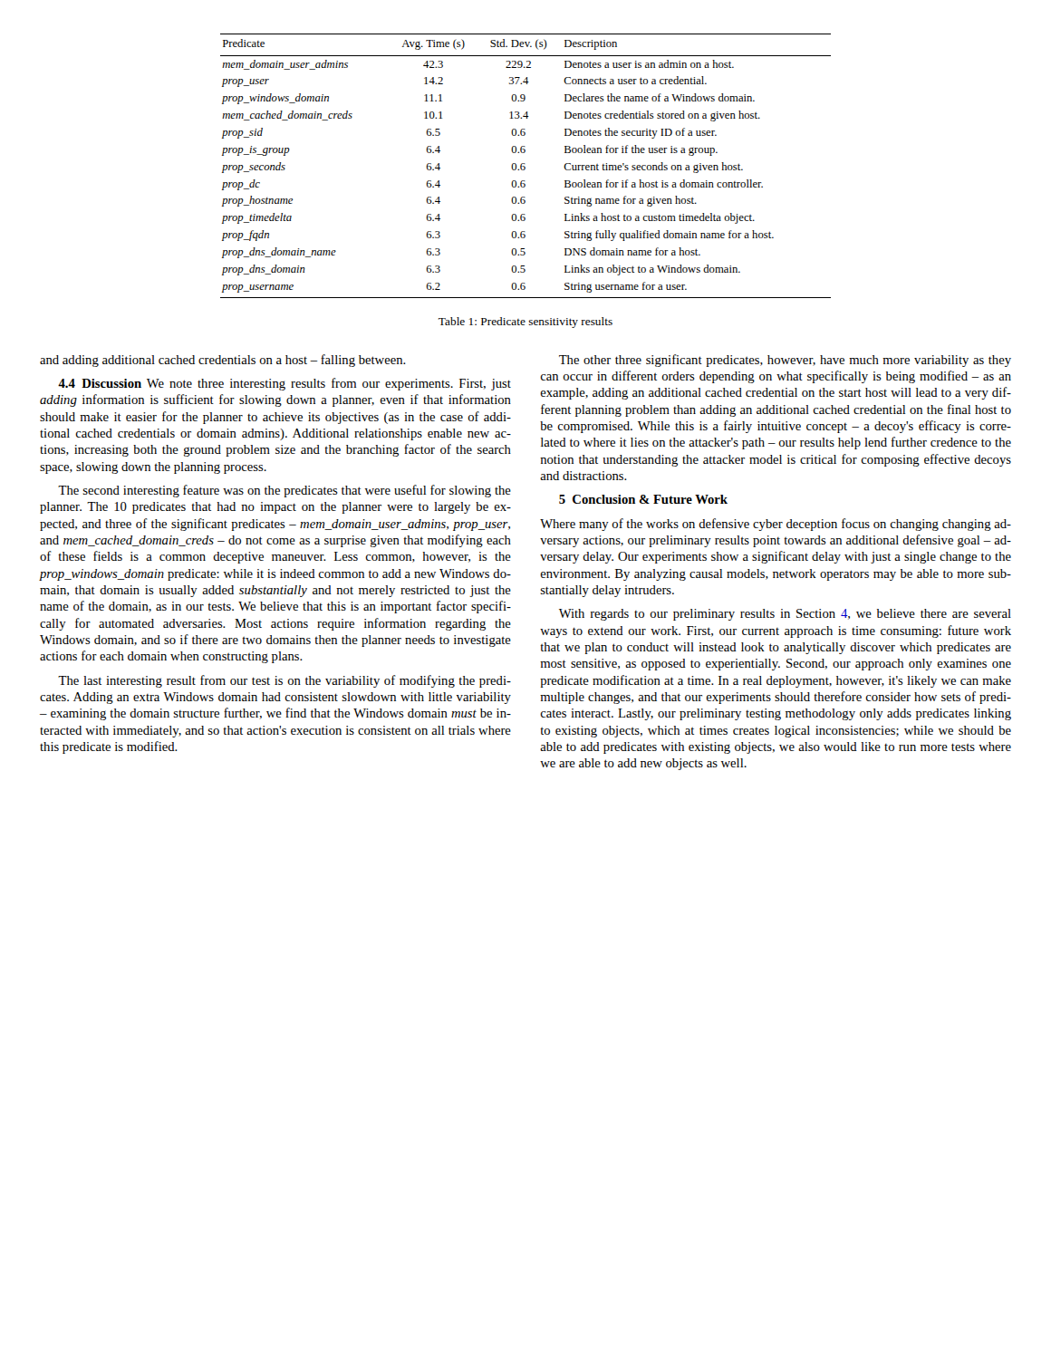| Predicate | Avg. Time (s) | Std. Dev. (s) | Description |
| --- | --- | --- | --- |
| mem_domain_user_admins | 42.3 | 229.2 | Denotes a user is an admin on a host. |
| prop_user | 14.2 | 37.4 | Connects a user to a credential. |
| prop_windows_domain | 11.1 | 0.9 | Declares the name of a Windows domain. |
| mem_cached_domain_creds | 10.1 | 13.4 | Denotes credentials stored on a given host. |
| prop_sid | 6.5 | 0.6 | Denotes the security ID of a user. |
| prop_is_group | 6.4 | 0.6 | Boolean for if the user is a group. |
| prop_seconds | 6.4 | 0.6 | Current time's seconds on a given host. |
| prop_dc | 6.4 | 0.6 | Boolean for if a host is a domain controller. |
| prop_hostname | 6.4 | 0.6 | String name for a given host. |
| prop_timedelta | 6.4 | 0.6 | Links a host to a custom timedelta object. |
| prop_fqdn | 6.3 | 0.6 | String fully qualified domain name for a host. |
| prop_dns_domain_name | 6.3 | 0.5 | DNS domain name for a host. |
| prop_dns_domain | 6.3 | 0.5 | Links an object to a Windows domain. |
| prop_username | 6.2 | 0.6 | String username for a user. |
Table 1: Predicate sensitivity results
and adding additional cached credentials on a host – falling between.
4.4 Discussion We note three interesting results from our experiments. First, just adding information is sufficient for slowing down a planner, even if that information should make it easier for the planner to achieve its objectives (as in the case of additional cached credentials or domain admins). Additional relationships enable new actions, increasing both the ground problem size and the branching factor of the search space, slowing down the planning process.
The second interesting feature was on the predicates that were useful for slowing the planner. The 10 predicates that had no impact on the planner were to largely be expected, and three of the significant predicates – mem_domain_user_admins, prop_user, and mem_cached_domain_creds – do not come as a surprise given that modifying each of these fields is a common deceptive maneuver. Less common, however, is the prop_windows_domain predicate: while it is indeed common to add a new Windows domain, that domain is usually added substantially and not merely restricted to just the name of the domain, as in our tests. We believe that this is an important factor specifically for automated adversaries. Most actions require information regarding the Windows domain, and so if there are two domains then the planner needs to investigate actions for each domain when constructing plans.
The last interesting result from our test is on the variability of modifying the predicates. Adding an extra Windows domain had consistent slowdown with little variability – examining the domain structure further, we find that the Windows domain must be interacted with immediately, and so that action's execution is consistent on all trials where this predicate is modified.
The other three significant predicates, however, have much more variability as they can occur in different orders depending on what specifically is being modified – as an example, adding an additional cached credential on the start host will lead to a very different planning problem than adding an additional cached credential on the final host to be compromised. While this is a fairly intuitive concept – a decoy's efficacy is correlated to where it lies on the attacker's path – our results help lend further credence to the notion that understanding the attacker model is critical for composing effective decoys and distractions.
5 Conclusion & Future Work
Where many of the works on defensive cyber deception focus on changing changing adversary actions, our preliminary results point towards an additional defensive goal – adversary delay. Our experiments show a significant delay with just a single change to the environment. By analyzing causal models, network operators may be able to more substantially delay intruders.
With regards to our preliminary results in Section 4, we believe there are several ways to extend our work. First, our current approach is time consuming: future work that we plan to conduct will instead look to analytically discover which predicates are most sensitive, as opposed to experientially. Second, our approach only examines one predicate modification at a time. In a real deployment, however, it's likely we can make multiple changes, and that our experiments should therefore consider how sets of predicates interact. Lastly, our preliminary testing methodology only adds predicates linking to existing objects, which at times creates logical inconsistencies; while we should be able to add predicates with existing objects, we also would like to run more tests where we are able to add new objects as well.